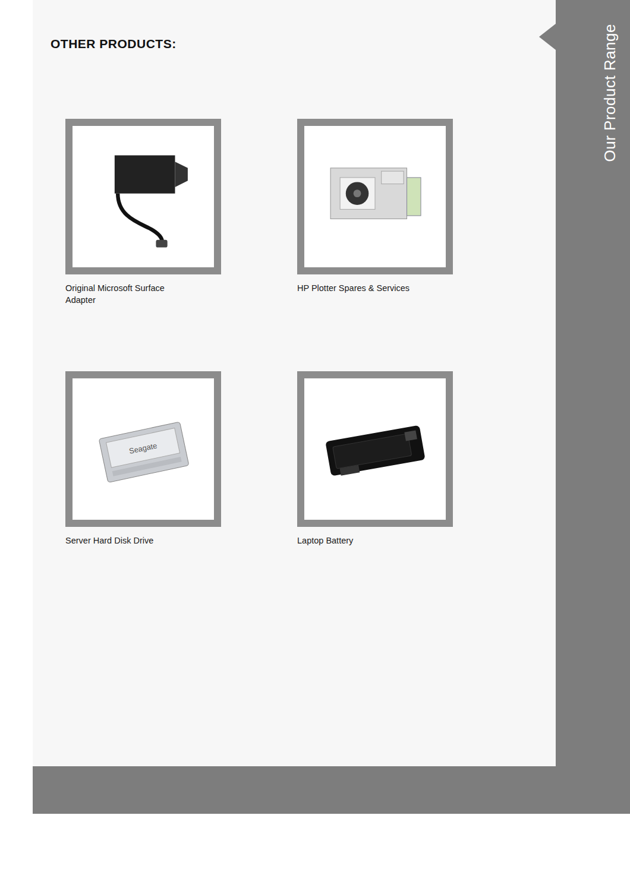Our Product Range
OTHER PRODUCTS:
Original Microsoft Surface
Adapter
HP Plotter Spares & Services
Server Hard Disk Drive
Laptop Battery